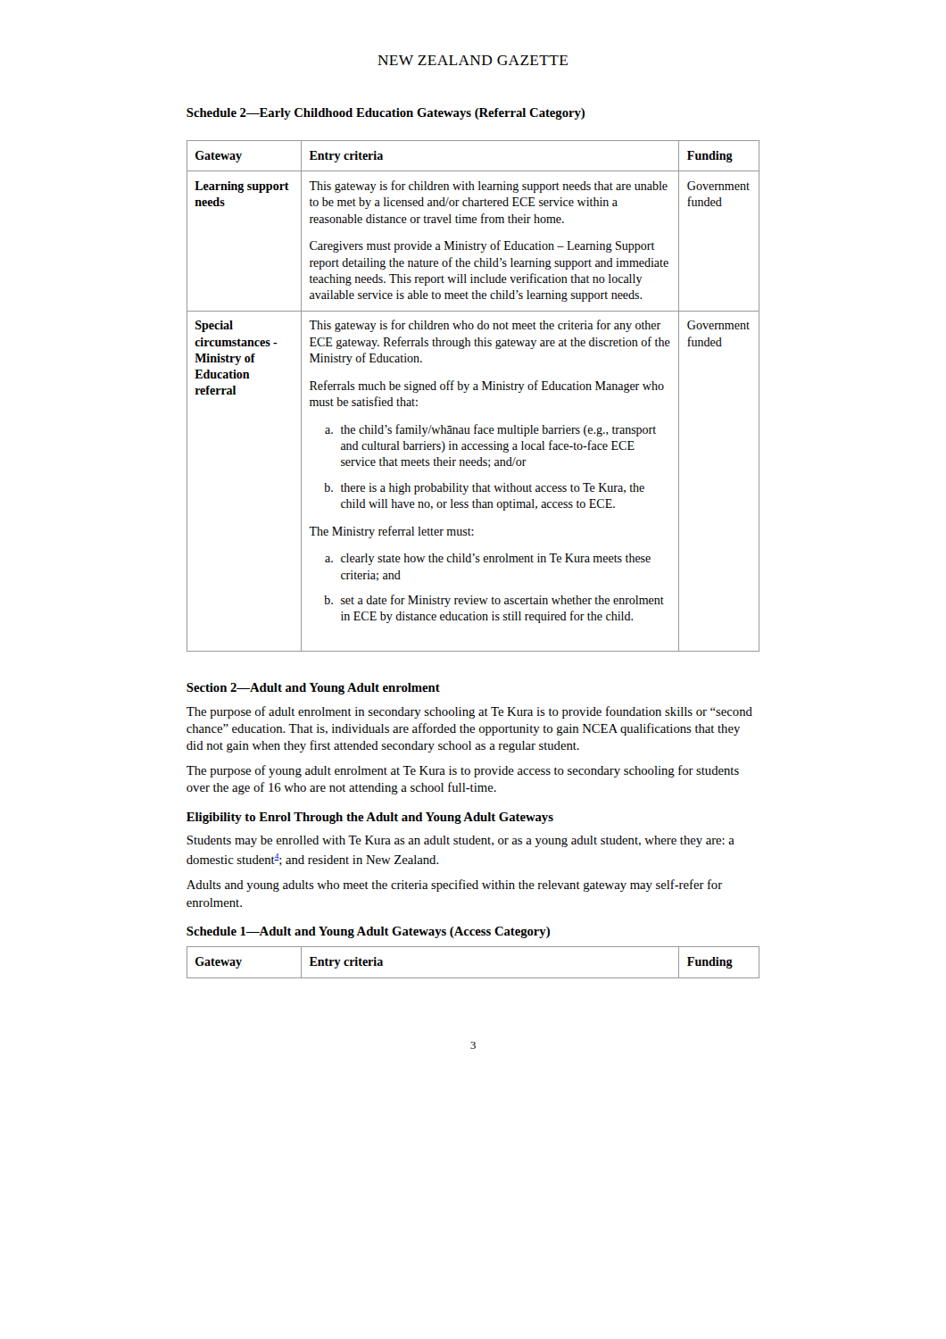NEW ZEALAND GAZETTE
Schedule 2—Early Childhood Education Gateways (Referral Category)
| Gateway | Entry criteria | Funding |
| --- | --- | --- |
| Learning support needs | This gateway is for children with learning support needs that are unable to be met by a licensed and/or chartered ECE service within a reasonable distance or travel time from their home. Caregivers must provide a Ministry of Education – Learning Support report detailing the nature of the child’s learning support and immediate teaching needs. This report will include verification that no locally available service is able to meet the child’s learning support needs. | Government funded |
| Special circumstances - Ministry of Education referral | This gateway is for children who do not meet the criteria for any other ECE gateway. Referrals through this gateway are at the discretion of the Ministry of Education. Referrals much be signed off by a Ministry of Education Manager who must be satisfied that: the child’s family/whānau face multiple barriers (e.g., transport and cultural barriers) in accessing a local face-to-face ECE service that meets their needs; and/or there is a high probability that without access to Te Kura, the child will have no, or less than optimal, access to ECE. The Ministry referral letter must: clearly state how the child’s enrolment in Te Kura meets these criteria; and set a date for Ministry review to ascertain whether the enrolment in ECE by distance education is still required for the child. | Government funded |
Section 2—Adult and Young Adult enrolment
The purpose of adult enrolment in secondary schooling at Te Kura is to provide foundation skills or “second chance” education. That is, individuals are afforded the opportunity to gain NCEA qualifications that they did not gain when they first attended secondary school as a regular student.
The purpose of young adult enrolment at Te Kura is to provide access to secondary schooling for students over the age of 16 who are not attending a school full-time.
Eligibility to Enrol Through the Adult and Young Adult Gateways
Students may be enrolled with Te Kura as an adult student, or as a young adult student, where they are: a domestic student4; and resident in New Zealand.
Adults and young adults who meet the criteria specified within the relevant gateway may self-refer for enrolment.
Schedule 1—Adult and Young Adult Gateways (Access Category)
| Gateway | Entry criteria | Funding |
| --- | --- | --- |
3